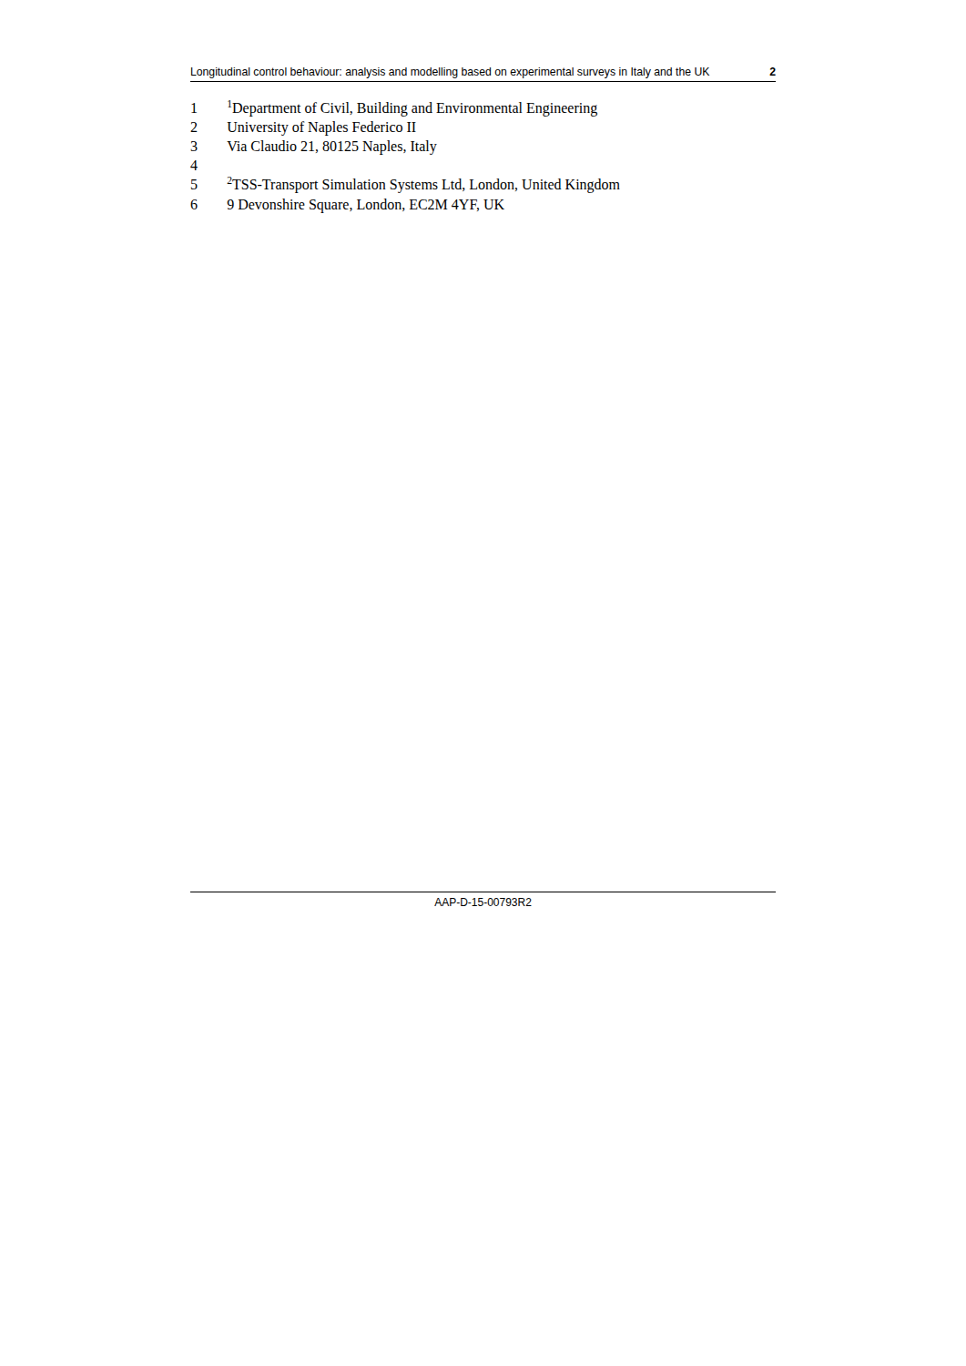Longitudinal control behaviour: analysis and modelling based on experimental surveys in Italy and the UK
2
| 1 | 1 Department of Civil, Building and Environmental Engineering |
| 2 | University of Naples Federico II |
| 3 | Via Claudio 21, 80125 Naples, Italy |
| 4 | |
| 5 | 2 TSS-Transport Simulation Systems Ltd, London, United Kingdom |
| 6 | 9 Devonshire Square, London, EC2M 4YF, UK |
AAP-D-15-00793R2